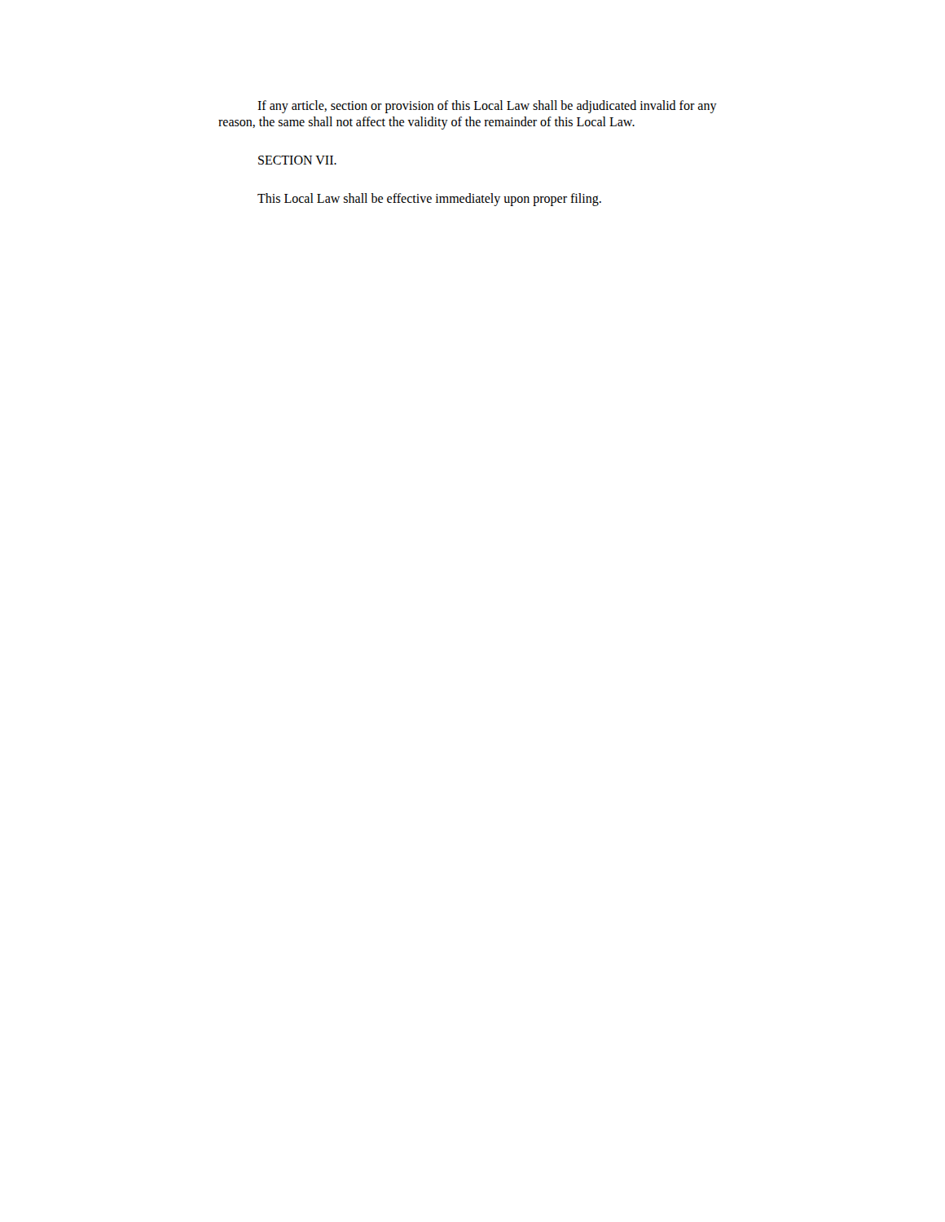If any article, section or provision of this Local Law shall be adjudicated invalid for any reason, the same shall not affect the validity of the remainder of this Local Law.
SECTION VII.
This Local Law shall be effective immediately upon proper filing.